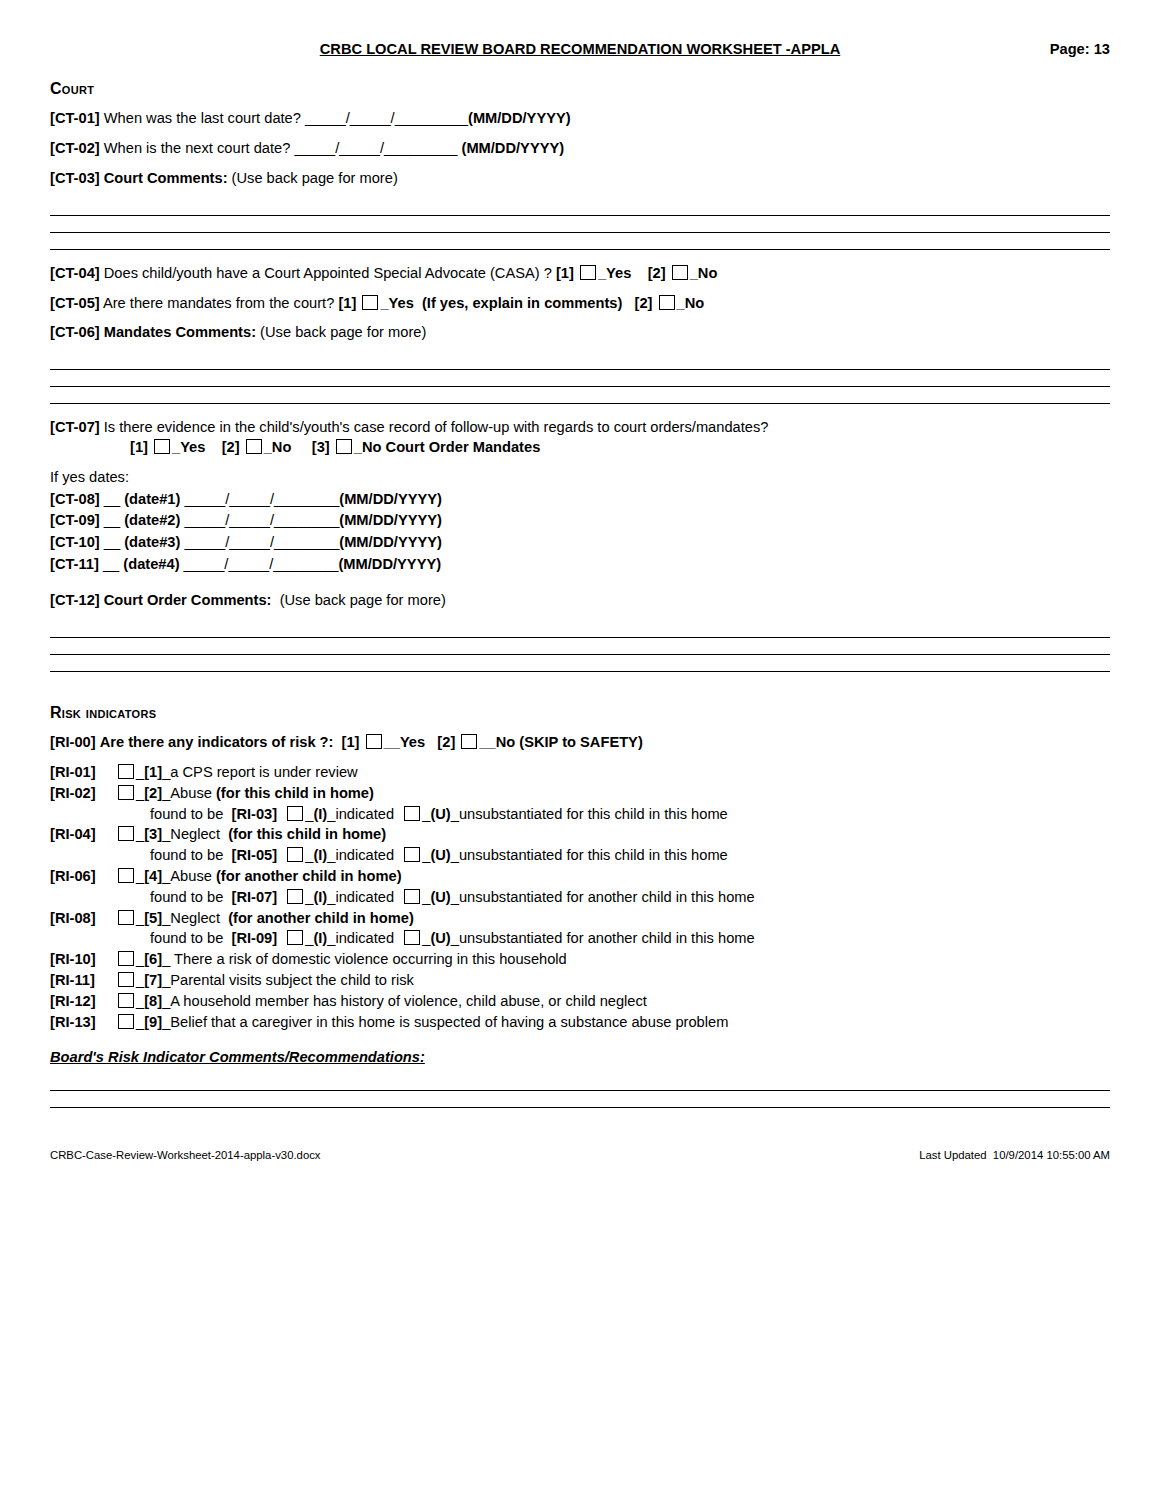CRBC LOCAL REVIEW BOARD RECOMMENDATION WORKSHEET -APPLA Page: 13
Court
[CT-01] When was the last court date? _____/_____/_________(MM/DD/YYYY)
[CT-02] When is the next court date? _____/_____/_________ (MM/DD/YYYY)
[CT-03] Court Comments: (Use back page for more)
[CT-04] Does child/youth have a Court Appointed Special Advocate (CASA) ? [1] _Yes [2] _No
[CT-05] Are there mandates from the court? [1] _Yes (If yes, explain in comments) [2] _No
[CT-06] Mandates Comments: (Use back page for more)
[CT-07] Is there evidence in the child's/youth's case record of follow-up with regards to court orders/mandates?
[1] _Yes [2] _No [3] _No Court Order Mandates
If yes dates:
[CT-08] __ (date#1) _____/_____/________(MM/DD/YYYY)
[CT-09] __ (date#2) _____/_____/________(MM/DD/YYYY)
[CT-10] __ (date#3) _____/_____/________(MM/DD/YYYY)
[CT-11] __ (date#4) _____/_____/________(MM/DD/YYYY)
[CT-12] Court Order Comments: (Use back page for more)
Risk indicators
[RI-00] Are there any indicators of risk ?: [1] __Yes [2] __No (SKIP to SAFETY)
[RI-01] _[1]_a CPS report is under review
[RI-02] _[2]_Abuse (for this child in home)
found to be [RI-03] _(I)_indicated _(U)_unsubstantiated for this child in this home
[RI-04] _[3]_Neglect (for this child in home)
found to be [RI-05] _(I)_indicated _(U)_unsubstantiated for this child in this home
[RI-06] _[4]_Abuse (for another child in home)
found to be [RI-07] _(I)_indicated _(U)_unsubstantiated for another child in this home
[RI-08] _[5]_Neglect (for another child in home)
found to be [RI-09] _(I)_indicated _(U)_unsubstantiated for another child in this home
[RI-10] _[6]_ There a risk of domestic violence occurring in this household
[RI-11] _[7]_Parental visits subject the child to risk
[RI-12] _[8]_A household member has history of violence, child abuse, or child neglect
[RI-13] _[9]_Belief that a caregiver in this home is suspected of having a substance abuse problem
Board's Risk Indicator Comments/Recommendations:
CRBC-Case-Review-Worksheet-2014-appla-v30.docx Last Updated 10/9/2014 10:55:00 AM